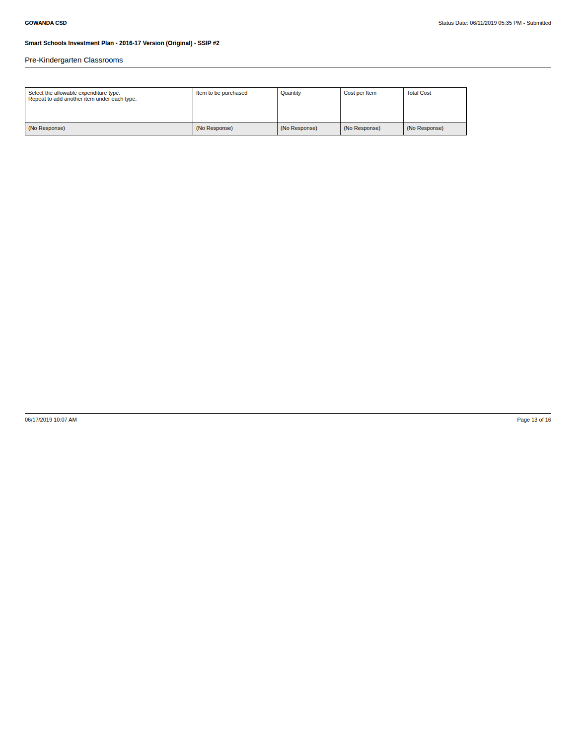GOWANDA CSD Status Date: 06/11/2019 05:35 PM - Submitted
Smart Schools Investment Plan - 2016-17 Version (Original) - SSIP #2
Pre-Kindergarten Classrooms
| Select the allowable expenditure type. Repeat to add another item under each type. | Item to be purchased | Quantity | Cost per Item | Total Cost |
| --- | --- | --- | --- | --- |
| (No Response) | (No Response) | (No Response) | (No Response) | (No Response) |
06/17/2019 10:07 AM Page 13 of 16